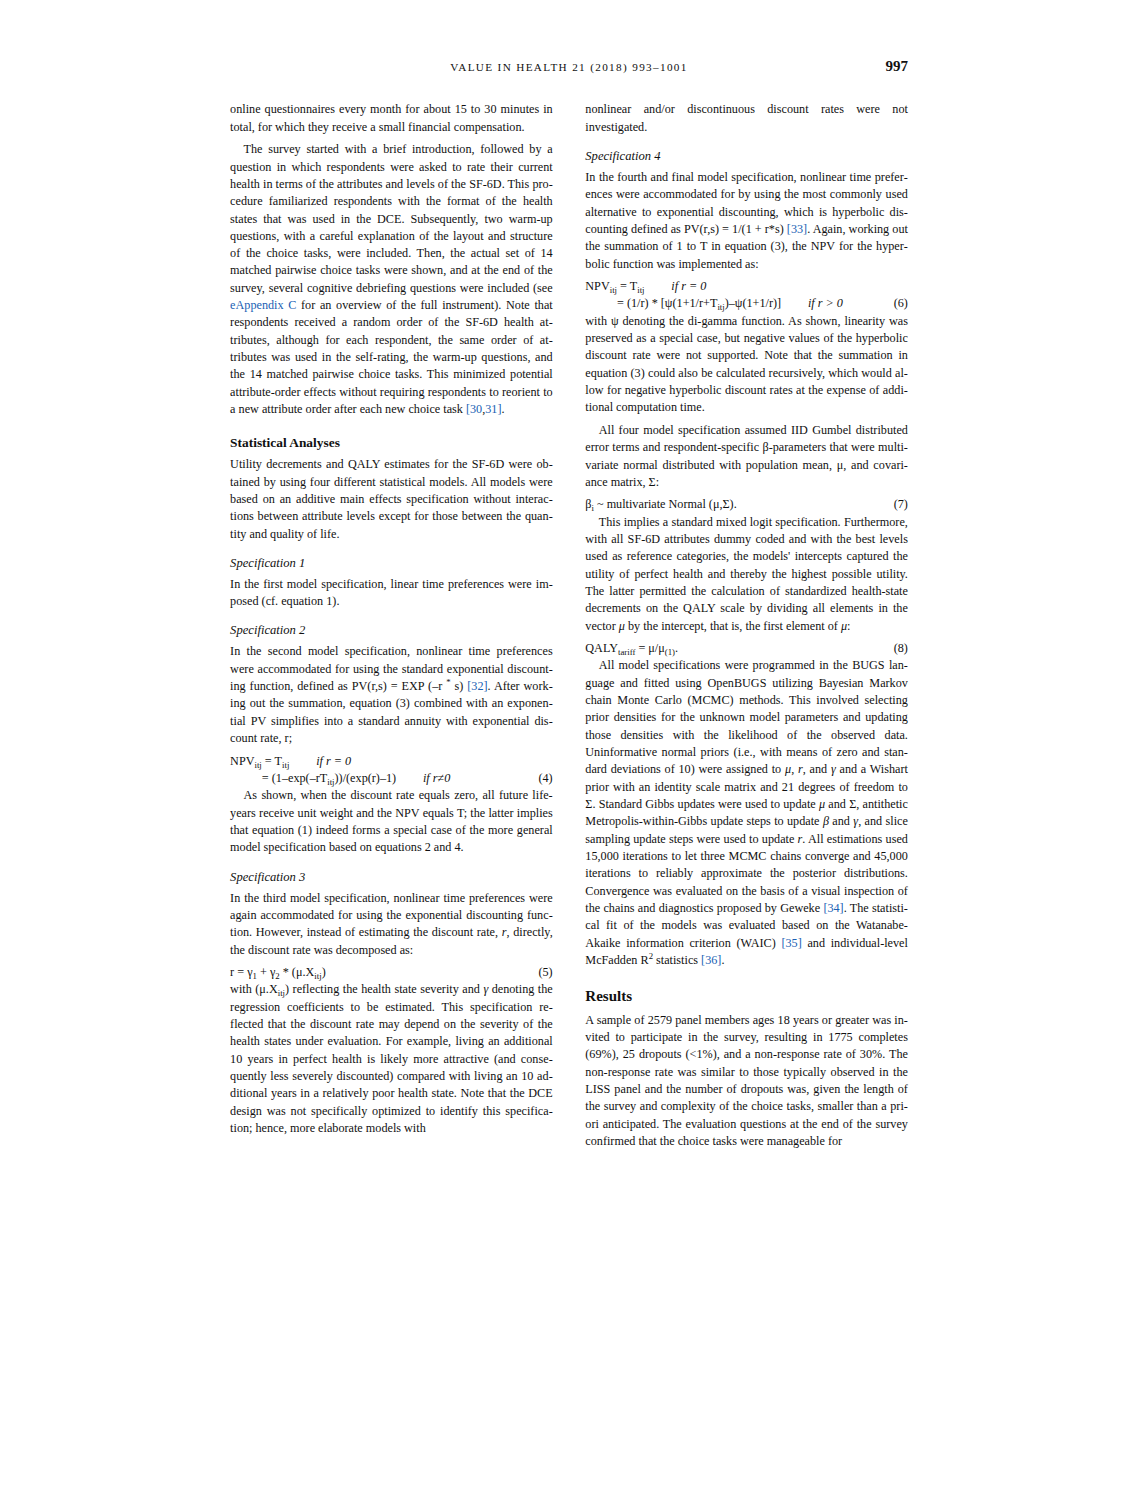Value in Health 21 (2018) 993–1001 997
online questionnaires every month for about 15 to 30 minutes in total, for which they receive a small financial compensation.
The survey started with a brief introduction, followed by a question in which respondents were asked to rate their current health in terms of the attributes and levels of the SF-6D. This procedure familiarized respondents with the format of the health states that was used in the DCE. Subsequently, two warm-up questions, with a careful explanation of the layout and structure of the choice tasks, were included. Then, the actual set of 14 matched pairwise choice tasks were shown, and at the end of the survey, several cognitive debriefing questions were included (see eAppendix C for an overview of the full instrument). Note that respondents received a random order of the SF-6D health attributes, although for each respondent, the same order of attributes was used in the self-rating, the warm-up questions, and the 14 matched pairwise choice tasks. This minimized potential attribute-order effects without requiring respondents to reorient to a new attribute order after each new choice task [30,31].
Statistical Analyses
Utility decrements and QALY estimates for the SF-6D were obtained by using four different statistical models. All models were based on an additive main effects specification without interactions between attribute levels except for those between the quantity and quality of life.
Specification 1
In the first model specification, linear time preferences were imposed (cf. equation 1).
Specification 2
In the second model specification, nonlinear time preferences were accommodated for using the standard exponential discounting function, defined as PV(r,s) = EXP (–r * s) [32]. After working out the summation, equation (3) combined with an exponential PV simplifies into a standard annuity with exponential discount rate, r;
NPVitj = Titjif r = 0 = (1–exp(–rTitj))/(exp(r)–1)if r≠0(4)
As shown, when the discount rate equals zero, all future life-years receive unit weight and the NPV equals T; the latter implies that equation (1) indeed forms a special case of the more general model specification based on equations 2 and 4.
Specification 3
In the third model specification, nonlinear time preferences were again accommodated for using the exponential discounting function. However, instead of estimating the discount rate, r, directly, the discount rate was decomposed as:
r = γ1 + γ2 * (μ.Xitj)(5)
with (μ.Xitj) reflecting the health state severity and γ denoting the regression coefficients to be estimated. This specification reflected that the discount rate may depend on the severity of the health states under evaluation. For example, living an additional 10 years in perfect health is likely more attractive (and consequently less severely discounted) compared with living an 10 additional years in a relatively poor health state. Note that the DCE design was not specifically optimized to identify this specification; hence, more elaborate models with
nonlinear and/or discontinuous discount rates were not investigated.
Specification 4
In the fourth and final model specification, nonlinear time preferences were accommodated for by using the most commonly used alternative to exponential discounting, which is hyperbolic discounting defined as PV(r,s) = 1/(1 + r*s) [33]. Again, working out the summation of 1 to T in equation (3), the NPV for the hyperbolic function was implemented as:
NPVitj = Titjif r = 0 = (1/r) * [ψ(1+1/r+Titj)–ψ(1+1/r)]if r > 0(6)
with ψ denoting the di-gamma function. As shown, linearity was preserved as a special case, but negative values of the hyperbolic discount rate were not supported. Note that the summation in equation (3) could also be calculated recursively, which would allow for negative hyperbolic discount rates at the expense of additional computation time.
All four model specification assumed IID Gumbel distributed error terms and respondent-specific β-parameters that were multivariate normal distributed with population mean, μ, and covariance matrix, Σ:
βi ~ multivariate Normal (μ,Σ).(7)
This implies a standard mixed logit specification. Furthermore, with all SF-6D attributes dummy coded and with the best levels used as reference categories, the models' intercepts captured the utility of perfect health and thereby the highest possible utility. The latter permitted the calculation of standardized health-state decrements on the QALY scale by dividing all elements in the vector μ by the intercept, that is, the first element of μ:
QALYtariff = μ/μ(1).(8)
All model specifications were programmed in the BUGS language and fitted using OpenBUGS utilizing Bayesian Markov chain Monte Carlo (MCMC) methods. This involved selecting prior densities for the unknown model parameters and updating those densities with the likelihood of the observed data. Uninformative normal priors (i.e., with means of zero and standard deviations of 10) were assigned to μ, r, and γ and a Wishart prior with an identity scale matrix and 21 degrees of freedom to Σ. Standard Gibbs updates were used to update μ and Σ, antithetic Metropolis-within-Gibbs update steps to update β and γ, and slice sampling update steps were used to update r. All estimations used 15,000 iterations to let three MCMC chains converge and 45,000 iterations to reliably approximate the posterior distributions. Convergence was evaluated on the basis of a visual inspection of the chains and diagnostics proposed by Geweke [34]. The statistical fit of the models was evaluated based on the Watanabe-Akaike information criterion (WAIC) [35] and individual-level McFadden R2 statistics [36].
Results
A sample of 2579 panel members ages 18 years or greater was invited to participate in the survey, resulting in 1775 completes (69%), 25 dropouts (<1%), and a non-response rate of 30%. The non-response rate was similar to those typically observed in the LISS panel and the number of dropouts was, given the length of the survey and complexity of the choice tasks, smaller than a priori anticipated. The evaluation questions at the end of the survey confirmed that the choice tasks were manageable for